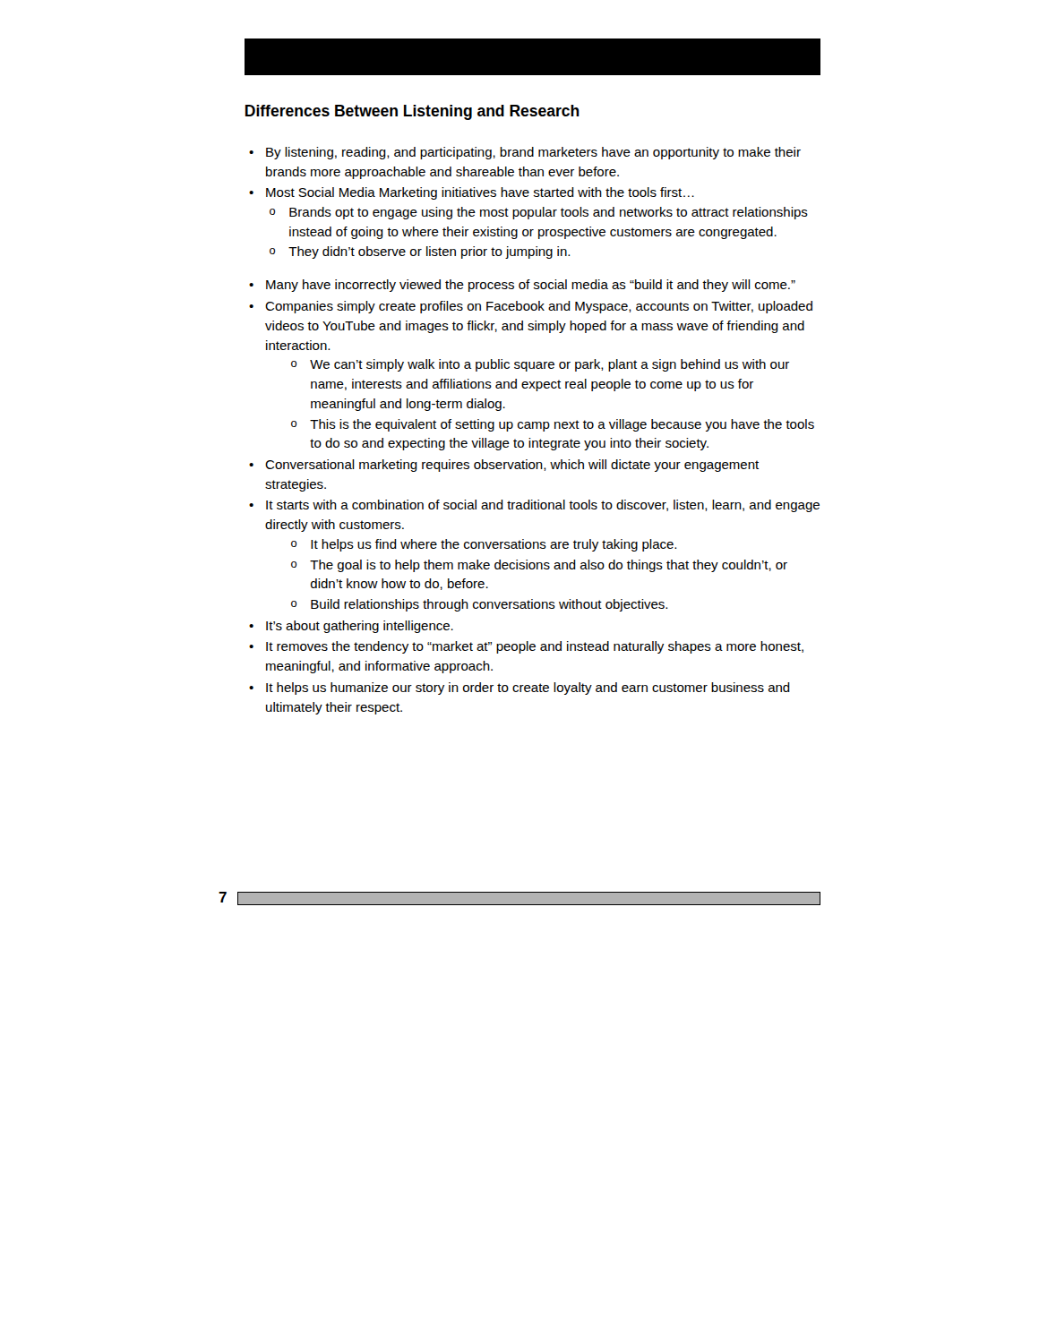Differences Between Listening and Research
By listening, reading, and participating, brand marketers have an opportunity to make their brands more approachable and shareable than ever before.
Most Social Media Marketing initiatives have started with the tools first…
Brands opt to engage using the most popular tools and networks to attract relationships instead of going to where their existing or prospective customers are congregated.
They didn’t observe or listen prior to jumping in.
Many have incorrectly viewed the process of social media as “build it and they will come.”
Companies simply create profiles on Facebook and Myspace, accounts on Twitter, uploaded videos to YouTube and images to flickr, and simply hoped for a mass wave of friending and interaction.
We can’t simply walk into a public square or park, plant a sign behind us with our name, interests and affiliations and expect real people to come up to us for meaningful and long-term dialog.
This is the equivalent of setting up camp next to a village because you have the tools to do so and expecting the village to integrate you into their society.
Conversational marketing requires observation, which will dictate your engagement strategies.
It starts with a combination of social and traditional tools to discover, listen, learn, and engage directly with customers.
It helps us find where the conversations are truly taking place.
The goal is to help them make decisions and also do things that they couldn’t, or didn’t know how to do, before.
Build relationships through conversations without objectives.
It’s about gathering intelligence.
It removes the tendency to “market at” people and instead naturally shapes a more honest, meaningful, and informative approach.
It helps us humanize our story in order to create loyalty and earn customer business and ultimately their respect.
7